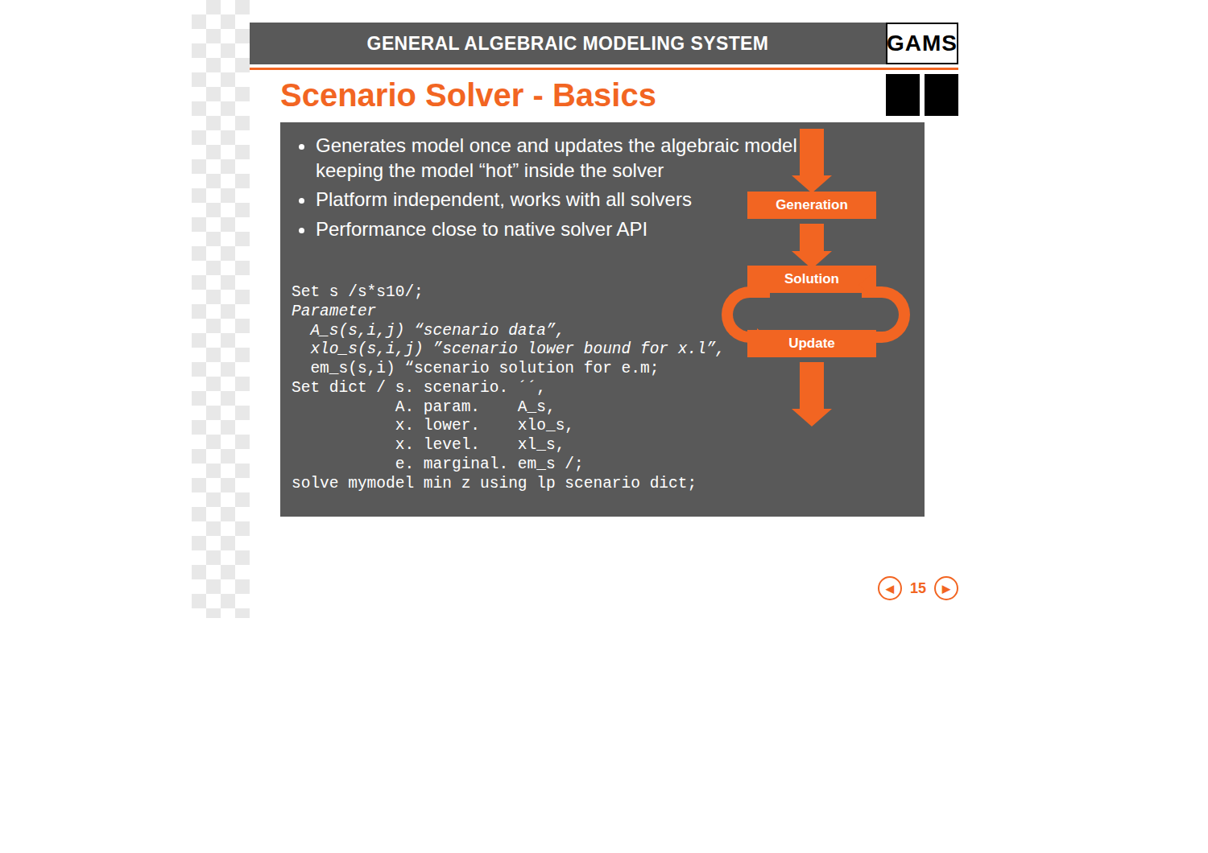GENERAL ALGEBRAIC MODELING SYSTEM
GAMS
Scenario Solver - Basics
Generates model once and updates the algebraic model keeping the model “hot” inside the solver
Platform independent, works with all solvers
Performance close to native solver API
Set s /s*s10/;
Parameter
  A_s(s,i,j) “scenario data”,
  xlo_s(s,i,j) ”scenario lower bound for x.l”,
  em_s(s,i) “scenario solution for e.m;
Set dict / s. scenario. ´´,
           A. param.    A_s,
           x. lower.    xlo_s,
           x. level.    xl_s,
           e. marginal. em_s /;
solve mymodel min z using lp scenario dict;
Generation
Solution
Update
◀
15
▶